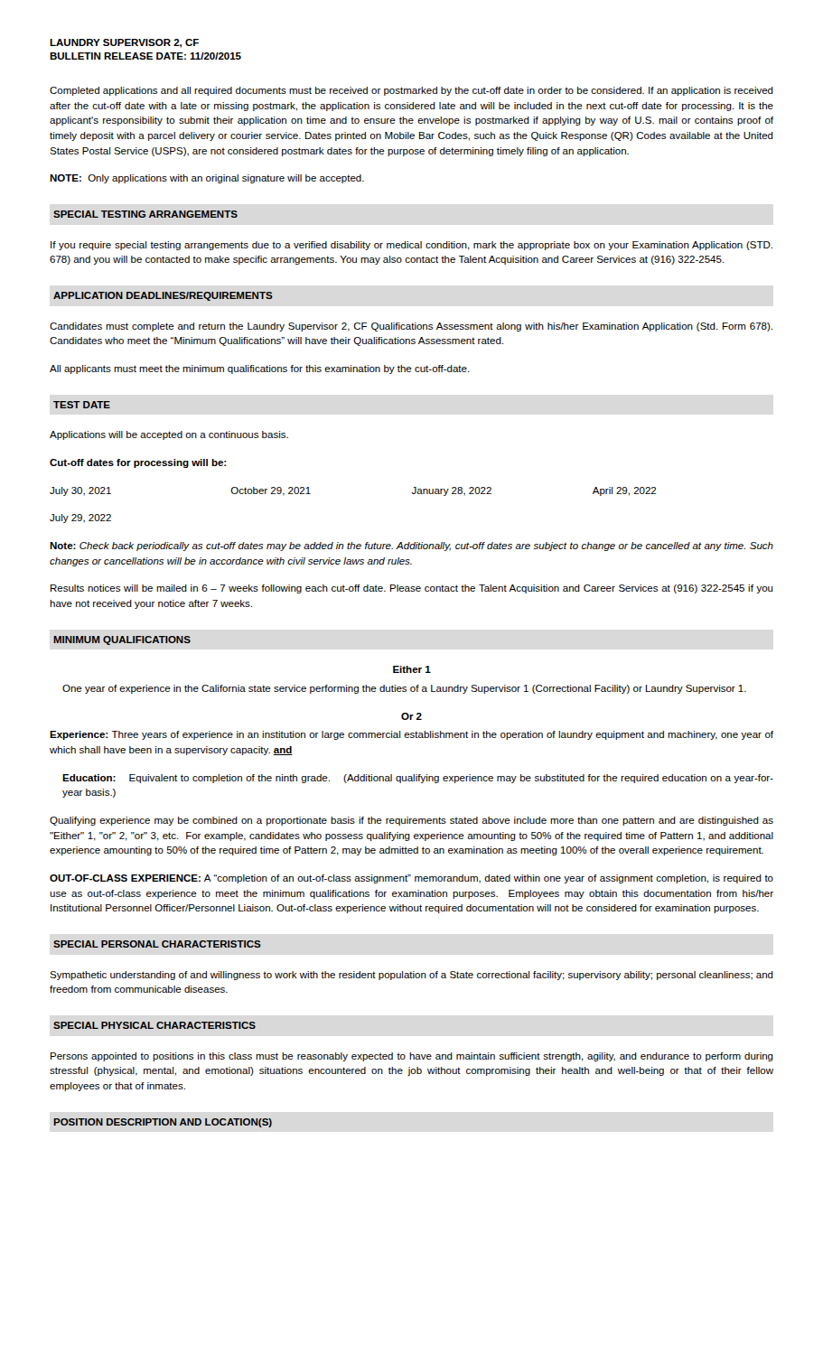LAUNDRY SUPERVISOR 2, CF
BULLETIN RELEASE DATE: 11/20/2015
Completed applications and all required documents must be received or postmarked by the cut-off date in order to be considered. If an application is received after the cut-off date with a late or missing postmark, the application is considered late and will be included in the next cut-off date for processing. It is the applicant's responsibility to submit their application on time and to ensure the envelope is postmarked if applying by way of U.S. mail or contains proof of timely deposit with a parcel delivery or courier service. Dates printed on Mobile Bar Codes, such as the Quick Response (QR) Codes available at the United States Postal Service (USPS), are not considered postmark dates for the purpose of determining timely filing of an application.
NOTE: Only applications with an original signature will be accepted.
Special Testing Arrangements
If you require special testing arrangements due to a verified disability or medical condition, mark the appropriate box on your Examination Application (STD. 678) and you will be contacted to make specific arrangements. You may also contact the Talent Acquisition and Career Services at (916) 322-2545.
Application Deadlines/Requirements
Candidates must complete and return the Laundry Supervisor 2, CF Qualifications Assessment along with his/her Examination Application (Std. Form 678). Candidates who meet the “Minimum Qualifications” will have their Qualifications Assessment rated.
All applicants must meet the minimum qualifications for this examination by the cut-off-date.
Test Date
Applications will be accepted on a continuous basis.
Cut-off dates for processing will be:
July 30, 2021 October 29, 2021 January 28, 2022 April 29, 2022
July 29, 2022
Note: Check back periodically as cut-off dates may be added in the future. Additionally, cut-off dates are subject to change or be cancelled at any time. Such changes or cancellations will be in accordance with civil service laws and rules.
Results notices will be mailed in 6 – 7 weeks following each cut-off date. Please contact the Talent Acquisition and Career Services at (916) 322-2545 if you have not received your notice after 7 weeks.
Minimum Qualifications
Either 1
One year of experience in the California state service performing the duties of a Laundry Supervisor 1 (Correctional Facility) or Laundry Supervisor 1.
Or 2
Experience: Three years of experience in an institution or large commercial establishment in the operation of laundry equipment and machinery, one year of which shall have been in a supervisory capacity. and
Education: Equivalent to completion of the ninth grade. (Additional qualifying experience may be substituted for the required education on a year-for-year basis.)
Qualifying experience may be combined on a proportionate basis if the requirements stated above include more than one pattern and are distinguished as "Either" 1, "or" 2, "or" 3, etc. For example, candidates who possess qualifying experience amounting to 50% of the required time of Pattern 1, and additional experience amounting to 50% of the required time of Pattern 2, may be admitted to an examination as meeting 100% of the overall experience requirement.
OUT-OF-CLASS EXPERIENCE: A “completion of an out-of-class assignment” memorandum, dated within one year of assignment completion, is required to use as out-of-class experience to meet the minimum qualifications for examination purposes. Employees may obtain this documentation from his/her Institutional Personnel Officer/Personnel Liaison. Out-of-class experience without required documentation will not be considered for examination purposes.
Special Personal Characteristics
Sympathetic understanding of and willingness to work with the resident population of a State correctional facility; supervisory ability; personal cleanliness; and freedom from communicable diseases.
Special Physical Characteristics
Persons appointed to positions in this class must be reasonably expected to have and maintain sufficient strength, agility, and endurance to perform during stressful (physical, mental, and emotional) situations encountered on the job without compromising their health and well-being or that of their fellow employees or that of inmates.
Position Description and Location(s)